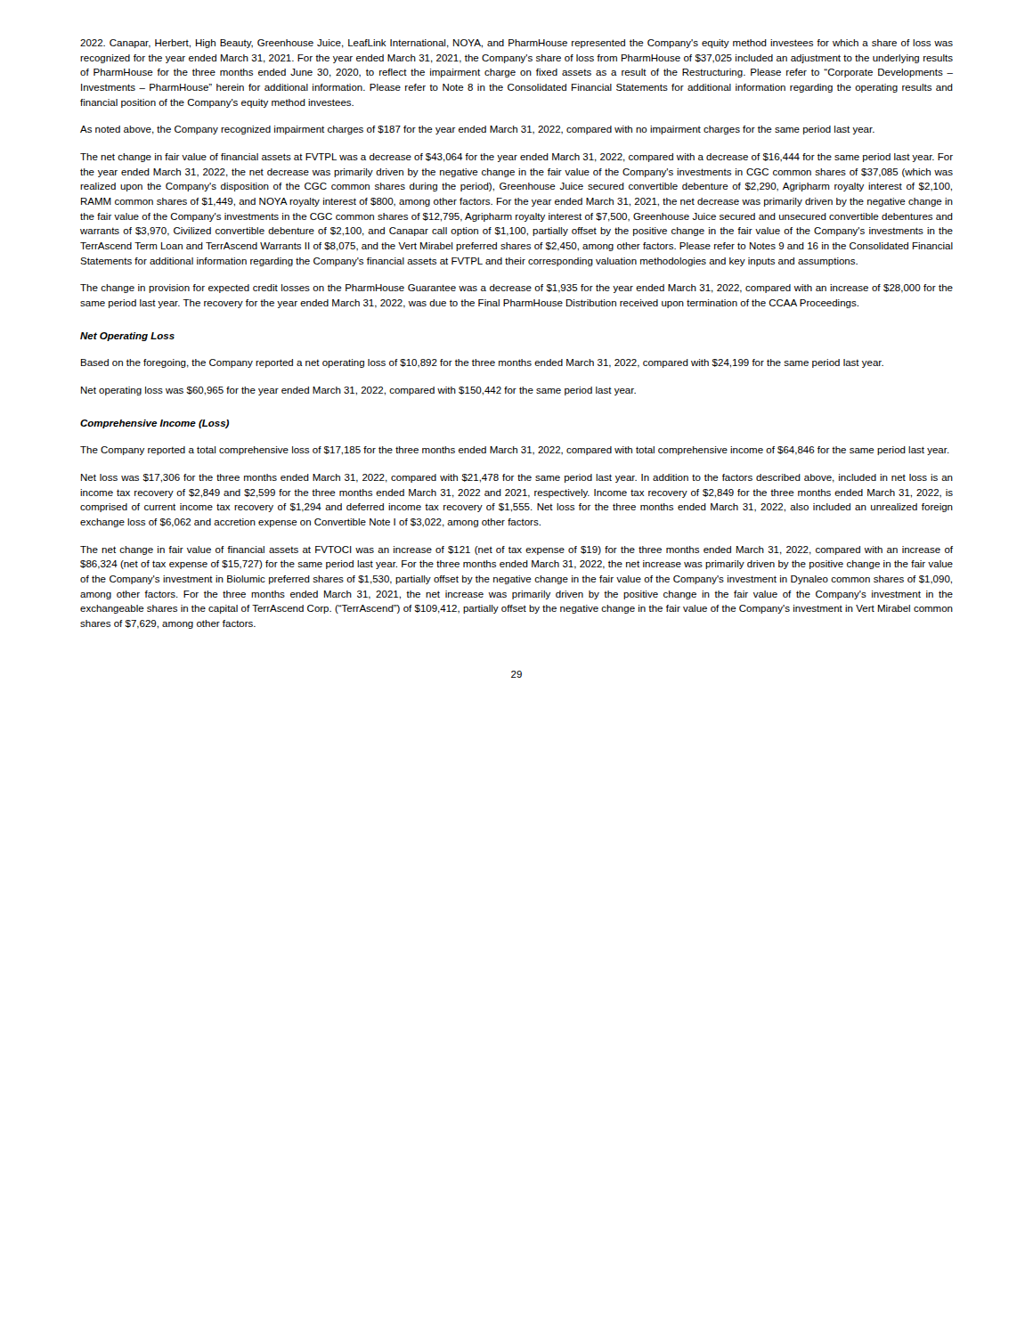2022. Canapar, Herbert, High Beauty, Greenhouse Juice, LeafLink International, NOYA, and PharmHouse represented the Company's equity method investees for which a share of loss was recognized for the year ended March 31, 2021. For the year ended March 31, 2021, the Company's share of loss from PharmHouse of $37,025 included an adjustment to the underlying results of PharmHouse for the three months ended June 30, 2020, to reflect the impairment charge on fixed assets as a result of the Restructuring. Please refer to “Corporate Developments – Investments – PharmHouse” herein for additional information. Please refer to Note 8 in the Consolidated Financial Statements for additional information regarding the operating results and financial position of the Company's equity method investees.
As noted above, the Company recognized impairment charges of $187 for the year ended March 31, 2022, compared with no impairment charges for the same period last year.
The net change in fair value of financial assets at FVTPL was a decrease of $43,064 for the year ended March 31, 2022, compared with a decrease of $16,444 for the same period last year. For the year ended March 31, 2022, the net decrease was primarily driven by the negative change in the fair value of the Company's investments in CGC common shares of $37,085 (which was realized upon the Company's disposition of the CGC common shares during the period), Greenhouse Juice secured convertible debenture of $2,290, Agripharm royalty interest of $2,100, RAMM common shares of $1,449, and NOYA royalty interest of $800, among other factors. For the year ended March 31, 2021, the net decrease was primarily driven by the negative change in the fair value of the Company's investments in the CGC common shares of $12,795, Agripharm royalty interest of $7,500, Greenhouse Juice secured and unsecured convertible debentures and warrants of $3,970, Civilized convertible debenture of $2,100, and Canapar call option of $1,100, partially offset by the positive change in the fair value of the Company's investments in the TerrAscend Term Loan and TerrAscend Warrants II of $8,075, and the Vert Mirabel preferred shares of $2,450, among other factors. Please refer to Notes 9 and 16 in the Consolidated Financial Statements for additional information regarding the Company's financial assets at FVTPL and their corresponding valuation methodologies and key inputs and assumptions.
The change in provision for expected credit losses on the PharmHouse Guarantee was a decrease of $1,935 for the year ended March 31, 2022, compared with an increase of $28,000 for the same period last year. The recovery for the year ended March 31, 2022, was due to the Final PharmHouse Distribution received upon termination of the CCAA Proceedings.
Net Operating Loss
Based on the foregoing, the Company reported a net operating loss of $10,892 for the three months ended March 31, 2022, compared with $24,199 for the same period last year.
Net operating loss was $60,965 for the year ended March 31, 2022, compared with $150,442 for the same period last year.
Comprehensive Income (Loss)
The Company reported a total comprehensive loss of $17,185 for the three months ended March 31, 2022, compared with total comprehensive income of $64,846 for the same period last year.
Net loss was $17,306 for the three months ended March 31, 2022, compared with $21,478 for the same period last year. In addition to the factors described above, included in net loss is an income tax recovery of $2,849 and $2,599 for the three months ended March 31, 2022 and 2021, respectively. Income tax recovery of $2,849 for the three months ended March 31, 2022, is comprised of current income tax recovery of $1,294 and deferred income tax recovery of $1,555. Net loss for the three months ended March 31, 2022, also included an unrealized foreign exchange loss of $6,062 and accretion expense on Convertible Note I of $3,022, among other factors.
The net change in fair value of financial assets at FVTOCI was an increase of $121 (net of tax expense of $19) for the three months ended March 31, 2022, compared with an increase of $86,324 (net of tax expense of $15,727) for the same period last year. For the three months ended March 31, 2022, the net increase was primarily driven by the positive change in the fair value of the Company's investment in Biolumic preferred shares of $1,530, partially offset by the negative change in the fair value of the Company's investment in Dynaleo common shares of $1,090, among other factors. For the three months ended March 31, 2021, the net increase was primarily driven by the positive change in the fair value of the Company's investment in the exchangeable shares in the capital of TerrAscend Corp. (“TerrAscend”) of $109,412, partially offset by the negative change in the fair value of the Company's investment in Vert Mirabel common shares of $7,629, among other factors.
29